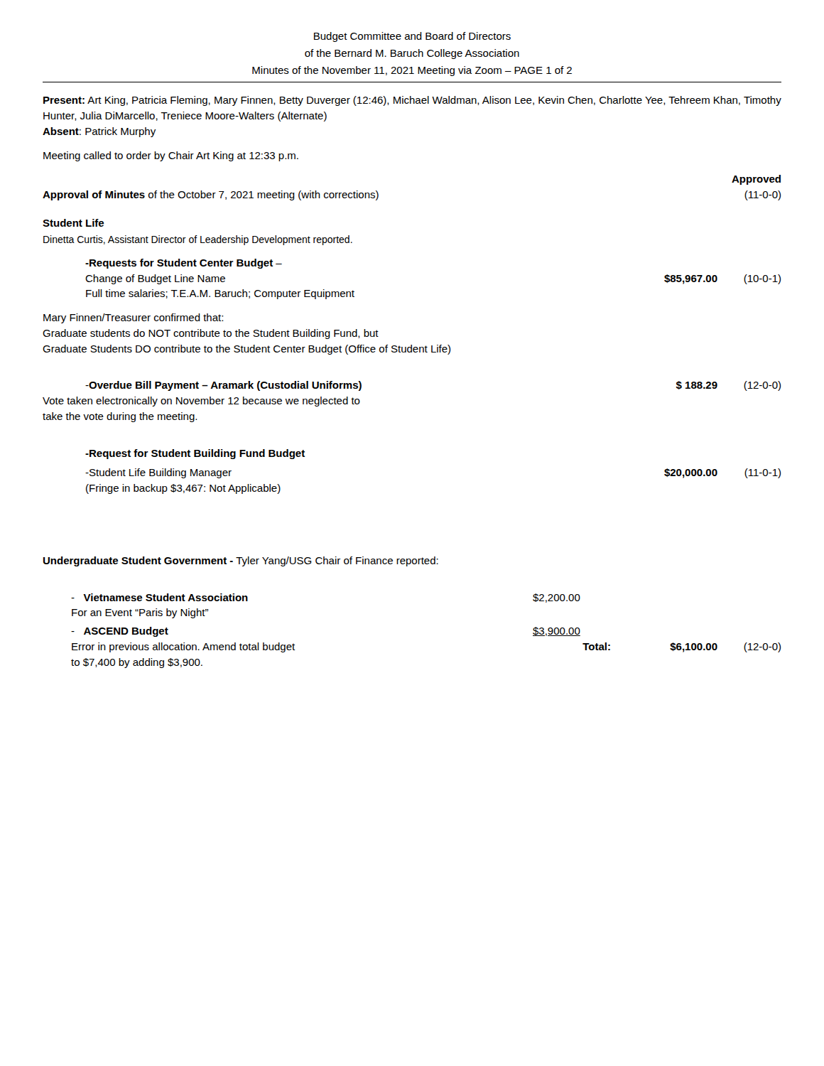Budget Committee and Board of Directors
of the Bernard M. Baruch College Association
Minutes of the November 11, 2021 Meeting via Zoom – PAGE 1 of 2
Present: Art King, Patricia Fleming, Mary Finnen, Betty Duverger (12:46), Michael Waldman, Alison Lee, Kevin Chen, Charlotte Yee, Tehreem Khan, Timothy Hunter, Julia DiMarcello, Treniece Moore-Walters (Alternate)
Absent: Patrick Murphy
Meeting called to order by Chair Art King at 12:33 p.m.
Approved
Approval of Minutes of the October 7, 2021 meeting (with corrections)
(11-0-0)
Student Life
Dinetta Curtis, Assistant Director of Leadership Development reported.
-Requests for Student Center Budget –
Change of Budget Line Name
$85,967.00
(10-0-1)
Full time salaries; T.E.A.M. Baruch; Computer Equipment
Mary Finnen/Treasurer confirmed that:
Graduate students do NOT contribute to the Student Building Fund, but
Graduate Students DO contribute to the Student Center Budget (Office of Student Life)
-Overdue Bill Payment – Aramark (Custodial Uniforms)
$ 188.29
(12-0-0)
Vote taken electronically on November 12 because we neglected to
take the vote during the meeting.
-Request for Student Building Fund Budget
-Student Life Building Manager
$20,000.00
(11-0-1)
(Fringe in backup $3,467: Not Applicable)
Undergraduate Student Government - Tyler Yang/USG Chair of Finance reported:
- Vietnamese Student Association
$2,200.00
For an Event “Paris by Night”
- ASCEND Budget
$3,900.00
Error in previous allocation. Amend total budget
Total:
$6,100.00
(12-0-0)
to $7,400 by adding $3,900.